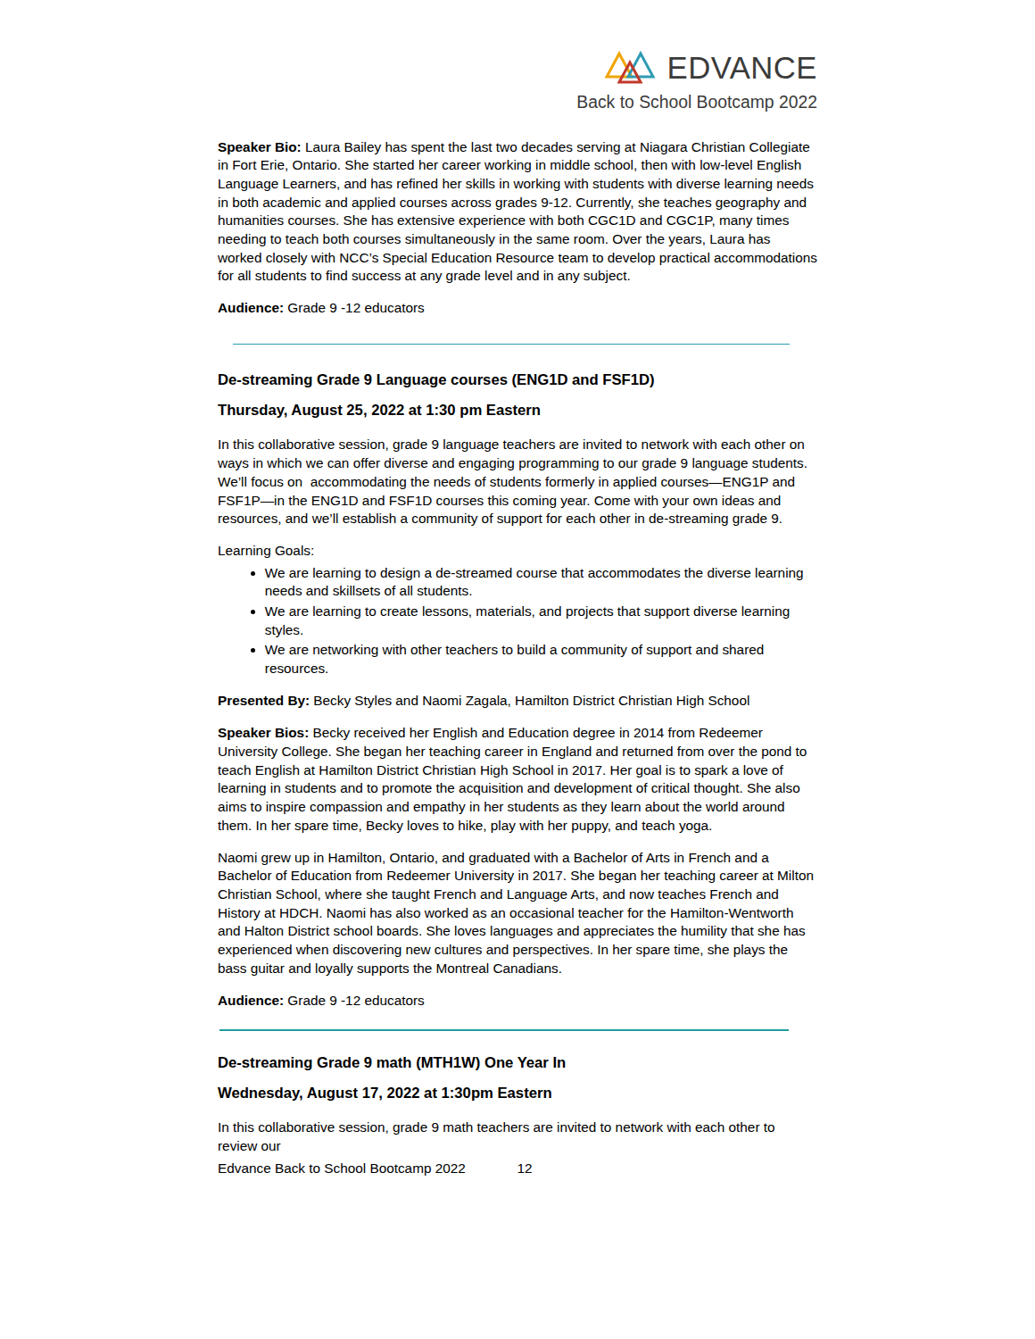EDVANCE
Back to School Bootcamp 2022
Speaker Bio: Laura Bailey has spent the last two decades serving at Niagara Christian Collegiate in Fort Erie, Ontario. She started her career working in middle school, then with low-level English Language Learners, and has refined her skills in working with students with diverse learning needs in both academic and applied courses across grades 9-12. Currently, she teaches geography and humanities courses. She has extensive experience with both CGC1D and CGC1P, many times needing to teach both courses simultaneously in the same room. Over the years, Laura has worked closely with NCC’s Special Education Resource team to develop practical accommodations for all students to find success at any grade level and in any subject.
Audience: Grade 9 -12 educators
De-streaming Grade 9 Language courses (ENG1D and FSF1D)
Thursday, August 25, 2022 at 1:30 pm Eastern
In this collaborative session, grade 9 language teachers are invited to network with each other on ways in which we can offer diverse and engaging programming to our grade 9 language students. We’ll focus on accommodating the needs of students formerly in applied courses—ENG1P and FSF1P—in the ENG1D and FSF1D courses this coming year. Come with your own ideas and resources, and we’ll establish a community of support for each other in de-streaming grade 9.
Learning Goals:
We are learning to design a de-streamed course that accommodates the diverse learning needs and skillsets of all students.
We are learning to create lessons, materials, and projects that support diverse learning styles.
We are networking with other teachers to build a community of support and shared resources.
Presented By: Becky Styles and Naomi Zagala, Hamilton District Christian High School
Speaker Bios: Becky received her English and Education degree in 2014 from Redeemer University College. She began her teaching career in England and returned from over the pond to teach English at Hamilton District Christian High School in 2017. Her goal is to spark a love of learning in students and to promote the acquisition and development of critical thought. She also aims to inspire compassion and empathy in her students as they learn about the world around them. In her spare time, Becky loves to hike, play with her puppy, and teach yoga.
Naomi grew up in Hamilton, Ontario, and graduated with a Bachelor of Arts in French and a Bachelor of Education from Redeemer University in 2017. She began her teaching career at Milton Christian School, where she taught French and Language Arts, and now teaches French and History at HDCH. Naomi has also worked as an occasional teacher for the Hamilton-Wentworth and Halton District school boards. She loves languages and appreciates the humility that she has experienced when discovering new cultures and perspectives. In her spare time, she plays the bass guitar and loyally supports the Montreal Canadians.
Audience: Grade 9 -12 educators
De-streaming Grade 9 math (MTH1W) One Year In
Wednesday, August 17, 2022 at 1:30pm Eastern
In this collaborative session, grade 9 math teachers are invited to network with each other to review our
Edvance Back to School Bootcamp 2022 12